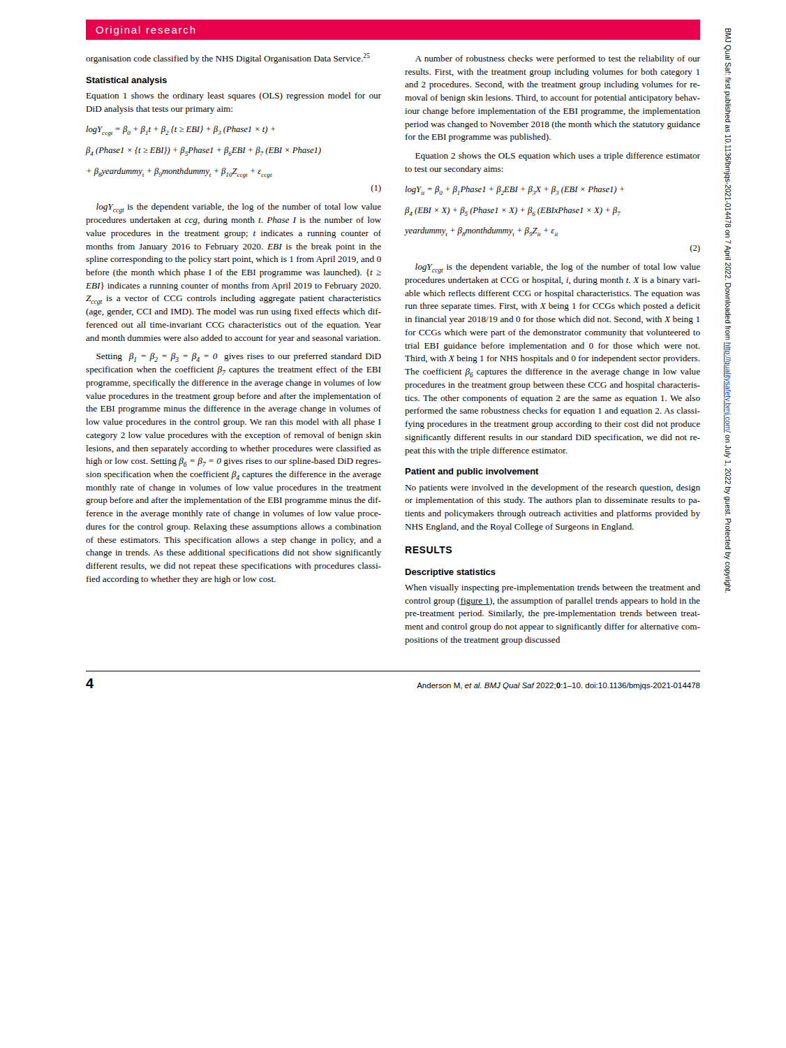Original research
BMJ Qual Saf: first published as 10.1136/bmjqs-2021-014478 on 7 April 2022. Downloaded from http://qualitysafety.bmj.com/ on July 1, 2022 by guest. Protected by copyright.
organisation code classified by the NHS Digital Organisation Data Service.25
Statistical analysis
Equation 1 shows the ordinary least squares (OLS) regression model for our DiD analysis that tests our primary aim:
logYccgt = β0 + β1t + β2 {t ≥ EBI} + β3 (Phase1 × t) +
β4 (Phase1 × {t ≥ EBI}) + β5Phase1 + β6EBI + β7 (EBI × Phase1)
+ β8yeardummyt + β9monthdummyt + β10Zccgt + εccgt
(1)
logYccgt is the dependent variable, the log of the number of total low value procedures undertaken at ccg, during month t. Phase I is the number of low value procedures in the treatment group; t indicates a running counter of months from January 2016 to February 2020. EBI is the break point in the spline corresponding to the policy start point, which is 1 from April 2019, and 0 before (the month which phase I of the EBI programme was launched). {t ≥ EBI} indicates a running counter of months from April 2019 to February 2020. Zccgt is a vector of CCG controls including aggregate patient characteristics (age, gender, CCI and IMD). The model was run using fixed effects which differenced out all time-invariant CCG characteristics out of the equation. Year and month dummies were also added to account for year and seasonal variation.
Setting β1 = β2 = β3 = β4 = 0 gives rises to our preferred standard DiD specification when the coefficient β7 captures the treatment effect of the EBI programme, specifically the difference in the average change in volumes of low value procedures in the treatment group before and after the implementation of the EBI programme minus the difference in the average change in volumes of low value procedures in the control group. We ran this model with all phase I category 2 low value procedures with the exception of removal of benign skin lesions, and then separately according to whether procedures were classified as high or low cost. Setting β6 = β7 = 0 gives rises to our spline-based DiD regression specification when the coefficient β4 captures the difference in the average monthly rate of change in volumes of low value procedures in the treatment group before and after the implementation of the EBI programme minus the difference in the average monthly rate of change in volumes of low value procedures for the control group. Relaxing these assumptions allows a combination of these estimators. This specification allows a step change in policy, and a change in trends. As these additional specifications did not show significantly different results, we did not repeat these specifications with procedures classified according to whether they are high or low cost.
A number of robustness checks were performed to test the reliability of our results. First, with the treatment group including volumes for both category 1 and 2 procedures. Second, with the treatment group including volumes for removal of benign skin lesions. Third, to account for potential anticipatory behaviour change before implementation of the EBI programme, the implementation period was changed to November 2018 (the month which the statutory guidance for the EBI programme was published).
Equation 2 shows the OLS equation which uses a triple difference estimator to test our secondary aims:
logYit = β0 + β1Phase1 + β2EBI + β3X + β3 (EBI × Phase1) +
β4 (EBI × X) + β5 (Phase1 × X) + β6 (EBIxPhase1 × X) + β7
yeardummyt + β8monthdummyt + β9Zit + εit
(2)
logYccgt is the dependent variable, the log of the number of total low value procedures undertaken at CCG or hospital, i, during month t. X is a binary variable which reflects different CCG or hospital characteristics. The equation was run three separate times. First, with X being 1 for CCGs which posted a deficit in financial year 2018/19 and 0 for those which did not. Second, with X being 1 for CCGs which were part of the demonstrator community that volunteered to trial EBI guidance before implementation and 0 for those which were not. Third, with X being 1 for NHS hospitals and 0 for independent sector providers. The coefficient β6 captures the difference in the average change in low value procedures in the treatment group between these CCG and hospital characteristics. The other components of equation 2 are the same as equation 1. We also performed the same robustness checks for equation 1 and equation 2. As classifying procedures in the treatment group according to their cost did not produce significantly different results in our standard DiD specification, we did not repeat this with the triple difference estimator.
Patient and public involvement
No patients were involved in the development of the research question, design or implementation of this study. The authors plan to disseminate results to patients and policymakers through outreach activities and platforms provided by NHS England, and the Royal College of Surgeons in England.
RESULTS
Descriptive statistics
When visually inspecting pre-implementation trends between the treatment and control group (figure 1), the assumption of parallel trends appears to hold in the pre-treatment period. Similarly, the pre-implementation trends between treatment and control group do not appear to significantly differ for alternative compositions of the treatment group discussed
4
Anderson M, et al. BMJ Qual Saf 2022;0:1–10. doi:10.1136/bmjqs-2021-014478